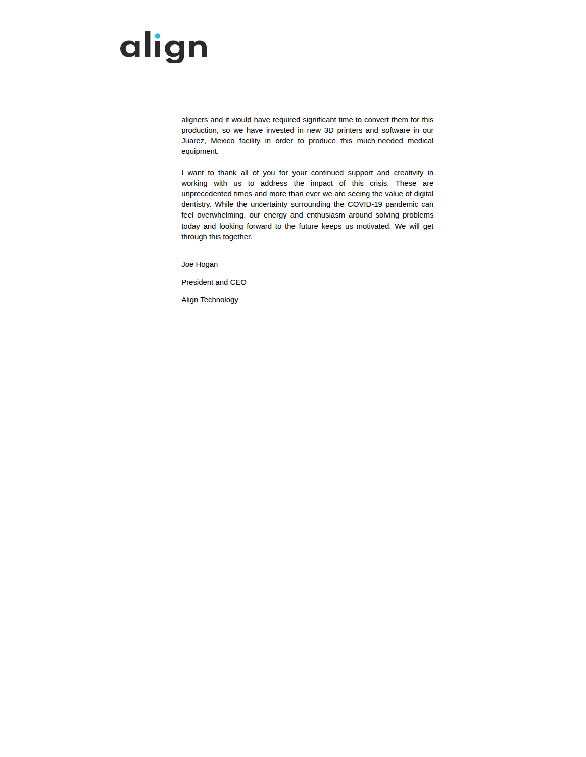aligners and it would have required significant time to convert them for this production, so we have invested in new 3D printers and software in our Juarez, Mexico facility in order to produce this much-needed medical equipment.
I want to thank all of you for your continued support and creativity in working with us to address the impact of this crisis. These are unprecedented times and more than ever we are seeing the value of digital dentistry. While the uncertainty surrounding the COVID-19 pandemic can feel overwhelming, our energy and enthusiasm around solving problems today and looking forward to the future keeps us motivated. We will get through this together.
Joe Hogan
President and CEO
Align Technology